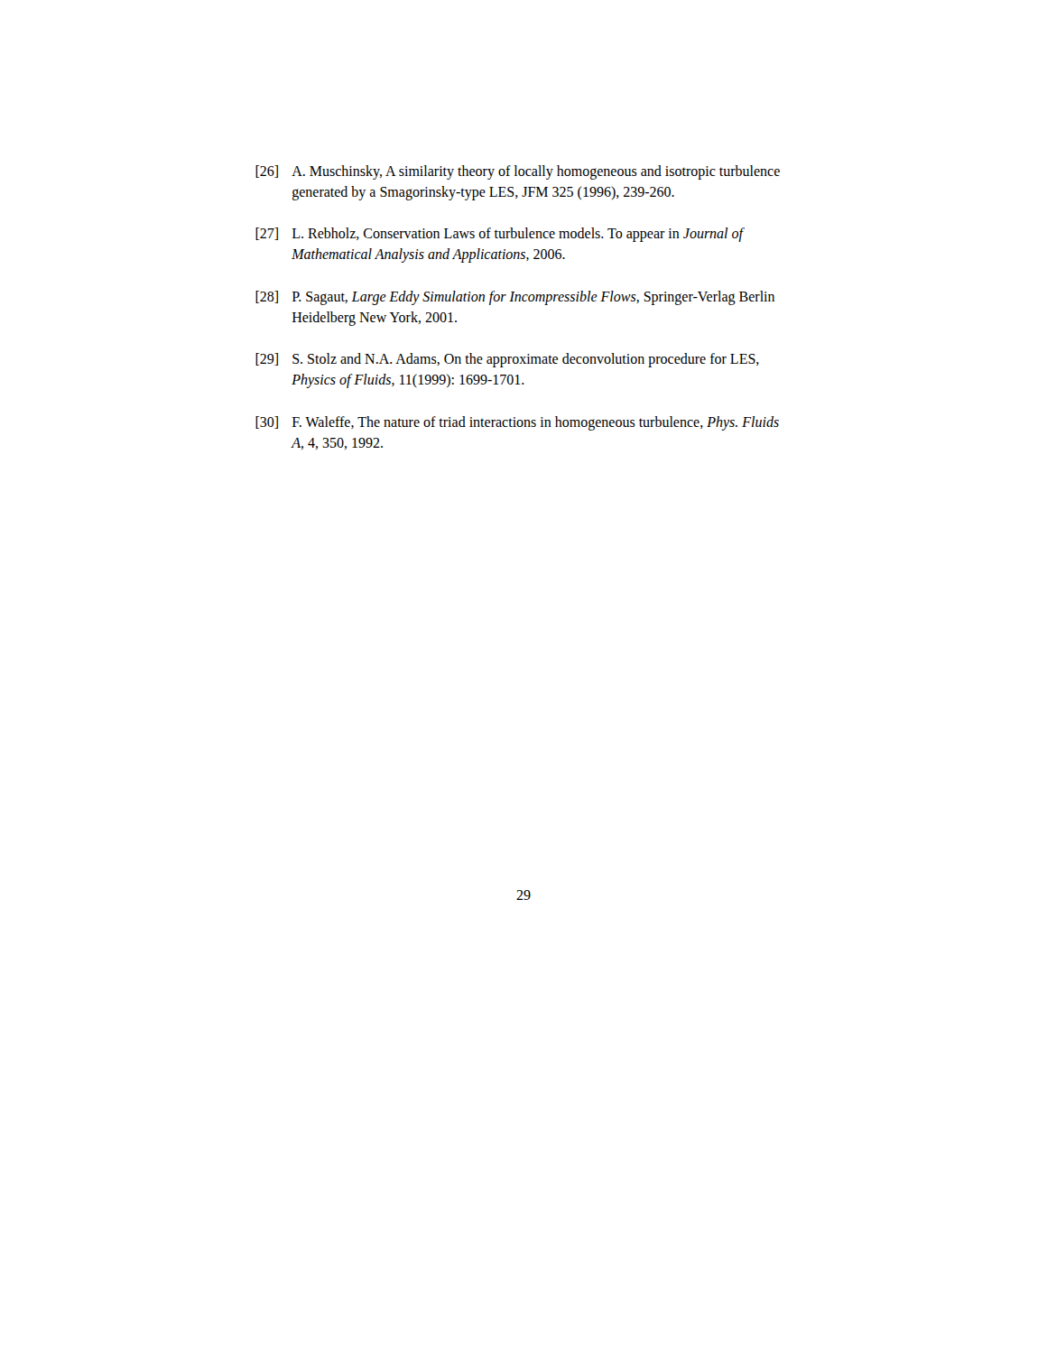[26] A. Muschinsky, A similarity theory of locally homogeneous and isotropic turbulence generated by a Smagorinsky-type LES, JFM 325 (1996), 239-260.
[27] L. Rebholz, Conservation Laws of turbulence models. To appear in Journal of Mathematical Analysis and Applications, 2006.
[28] P. Sagaut, Large Eddy Simulation for Incompressible Flows, Springer-Verlag Berlin Heidelberg New York, 2001.
[29] S. Stolz and N.A. Adams, On the approximate deconvolution procedure for LES, Physics of Fluids, 11(1999): 1699-1701.
[30] F. Waleffe, The nature of triad interactions in homogeneous turbulence, Phys. Fluids A, 4, 350, 1992.
29